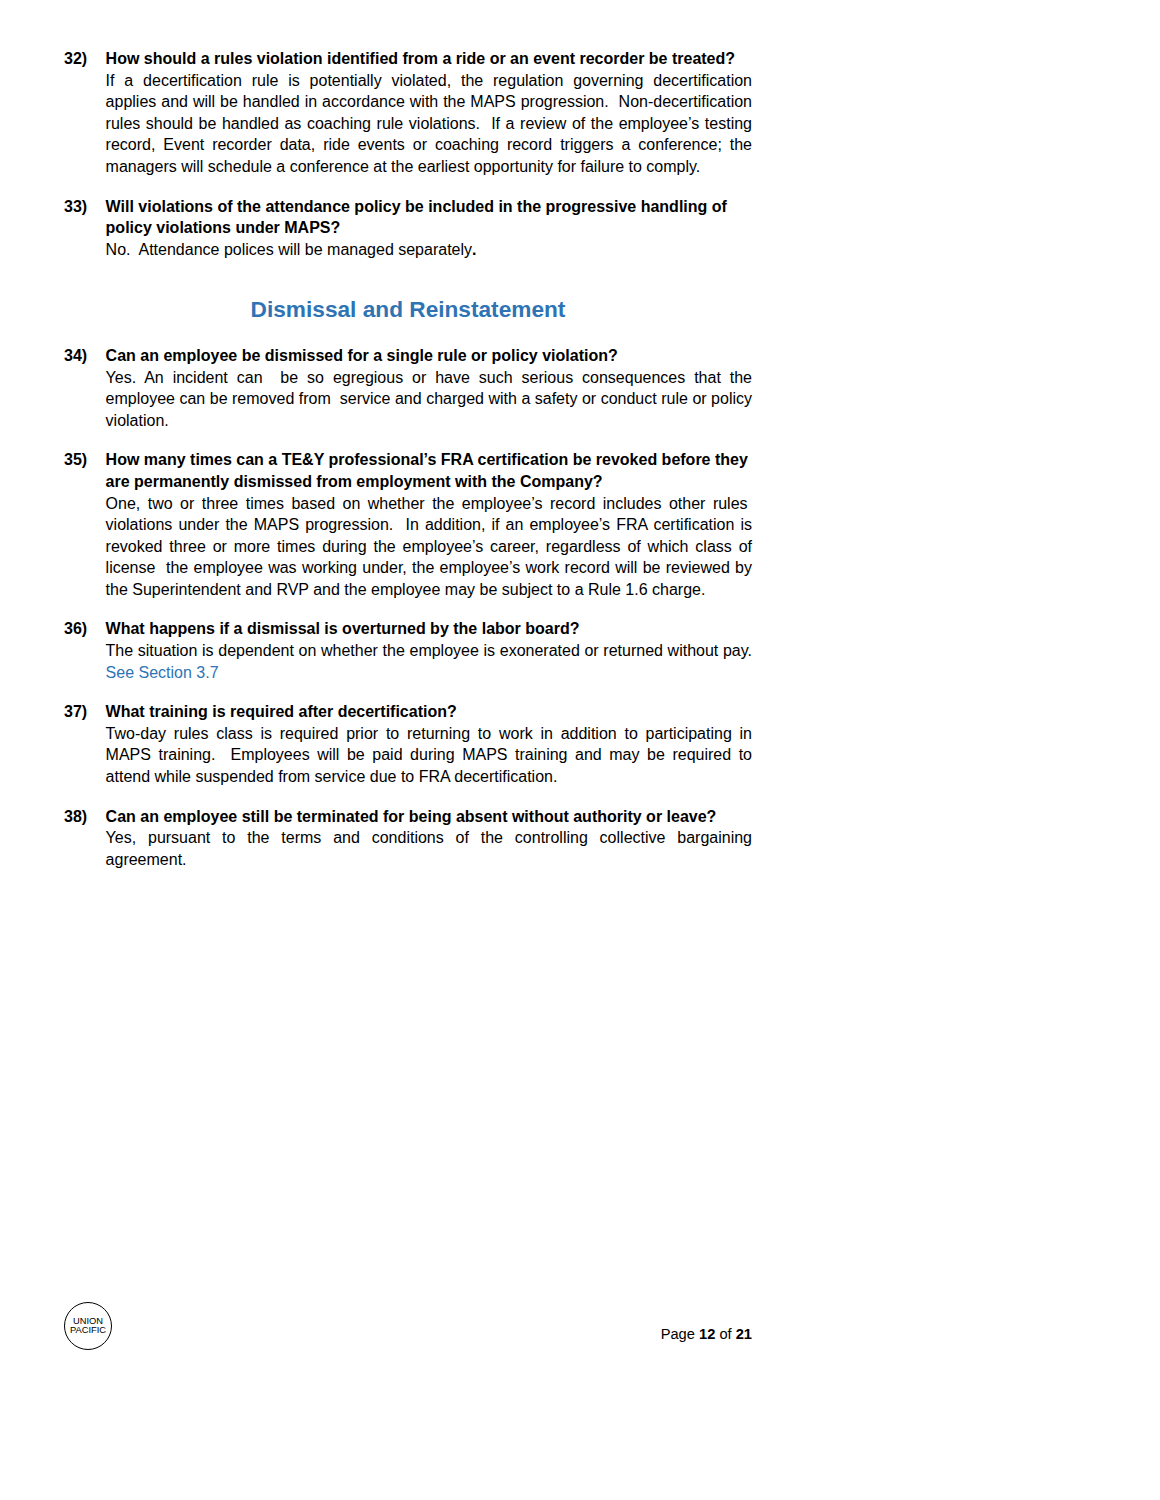How should a rules violation identified from a ride or an event recorder be treated?
If a decertification rule is potentially violated, the regulation governing decertification applies and will be handled in accordance with the MAPS progression. Non-decertification rules should be handled as coaching rule violations. If a review of the employee’s testing record, Event recorder data, ride events or coaching record triggers a conference; the managers will schedule a conference at the earliest opportunity for failure to comply.
Will violations of the attendance policy be included in the progressive handling of policy violations under MAPS?
No. Attendance polices will be managed separately.
Dismissal and Reinstatement
Can an employee be dismissed for a single rule or policy violation?
Yes. An incident can be so egregious or have such serious consequences that the employee can be removed from service and charged with a safety or conduct rule or policy violation.
How many times can a TE&Y professional’s FRA certification be revoked before they are permanently dismissed from employment with the Company?
One, two or three times based on whether the employee’s record includes other rules violations under the MAPS progression. In addition, if an employee’s FRA certification is revoked three or more times during the employee’s career, regardless of which class of license the employee was working under, the employee’s work record will be reviewed by the Superintendent and RVP and the employee may be subject to a Rule 1.6 charge.
What happens if a dismissal is overturned by the labor board?
The situation is dependent on whether the employee is exonerated or returned without pay. See Section 3.7
What training is required after decertification?
Two-day rules class is required prior to returning to work in addition to participating in MAPS training. Employees will be paid during MAPS training and may be required to attend while suspended from service due to FRA decertification.
Can an employee still be terminated for being absent without authority or leave?
Yes, pursuant to the terms and conditions of the controlling collective bargaining agreement.
UNION
PACIFIC
Page 12 of 21